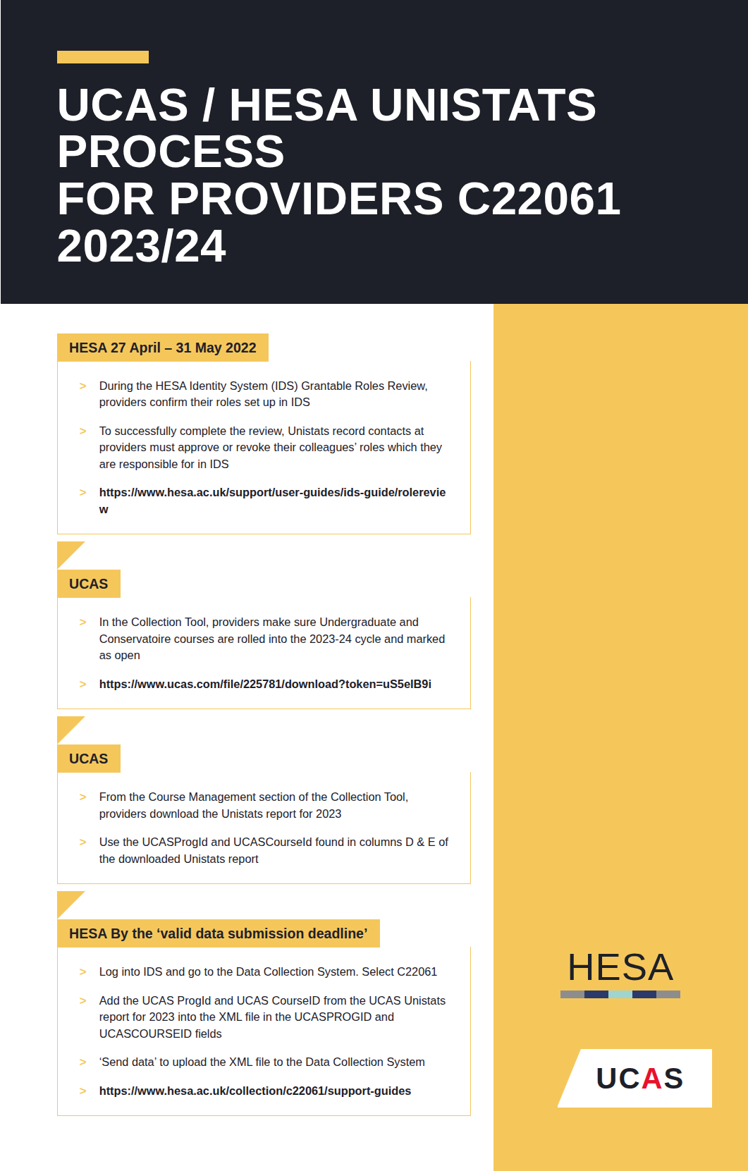UCAS / HESA Unistats Process
for Providers C22061 2023/24
HESA 27 April – 31 May 2022
During the HESA Identity System (IDS) Grantable Roles Review, providers confirm their roles set up in IDS
To successfully complete the review, Unistats record contacts at providers must approve or revoke their colleagues’ roles which they are responsible for in IDS
https://www.hesa.ac.uk/support/user-guides/ids-guide/rolereview
UCAS
In the Collection Tool, providers make sure Undergraduate and Conservatoire courses are rolled into the 2023-24 cycle and marked as open
https://www.ucas.com/file/225781/download?token=uS5eIB9i
UCAS
From the Course Management section of the Collection Tool, providers download the Unistats report for 2023
Use the UCASProgId and UCASCourseId found in columns D & E of the downloaded Unistats report
HESA By the ‘valid data submission deadline’
Log into IDS and go to the Data Collection System. Select C22061
Add the UCAS ProgId and UCAS CourseID from the UCAS Unistats report for 2023 into the XML file in the UCASPROGID and UCASCOURSEID fields
‘Send data’ to upload the XML file to the Data Collection System
https://www.hesa.ac.uk/collection/c22061/support-guides
HESA
UCAS